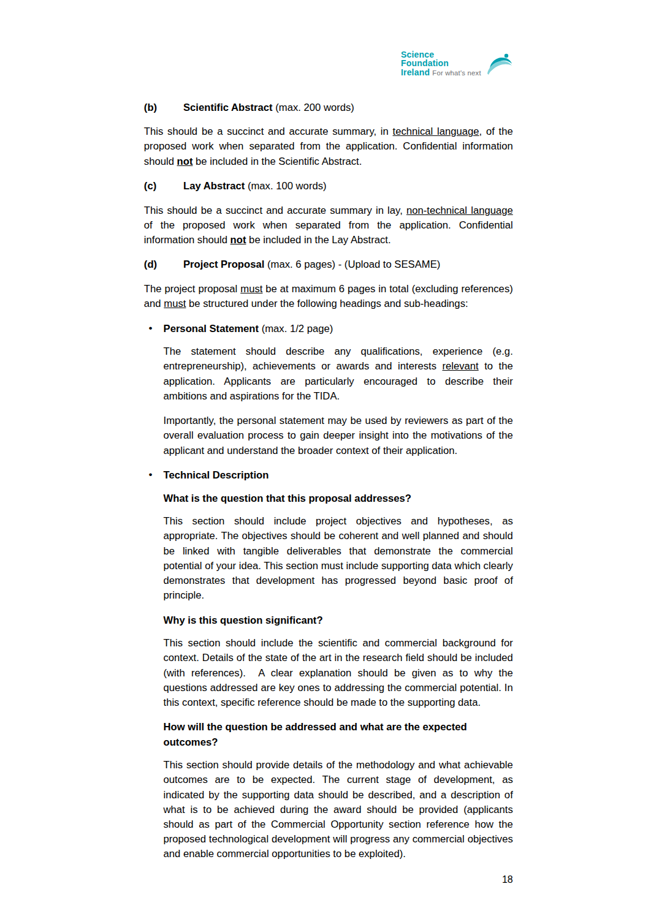Science
Foundation
Ireland For what's next
(b) Scientific Abstract (max. 200 words)
This should be a succinct and accurate summary, in technical language, of the proposed work when separated from the application. Confidential information should not be included in the Scientific Abstract.
(c) Lay Abstract (max. 100 words)
This should be a succinct and accurate summary in lay, non-technical language of the proposed work when separated from the application. Confidential information should not be included in the Lay Abstract.
(d) Project Proposal (max. 6 pages) - (Upload to SESAME)
The project proposal must be at maximum 6 pages in total (excluding references) and must be structured under the following headings and sub-headings:
Personal Statement (max. 1/2 page)
The statement should describe any qualifications, experience (e.g. entrepreneurship), achievements or awards and interests relevant to the application. Applicants are particularly encouraged to describe their ambitions and aspirations for the TIDA.
Importantly, the personal statement may be used by reviewers as part of the overall evaluation process to gain deeper insight into the motivations of the applicant and understand the broader context of their application.
Technical Description
What is the question that this proposal addresses?
This section should include project objectives and hypotheses, as appropriate. The objectives should be coherent and well planned and should be linked with tangible deliverables that demonstrate the commercial potential of your idea. This section must include supporting data which clearly demonstrates that development has progressed beyond basic proof of principle.
Why is this question significant?
This section should include the scientific and commercial background for context. Details of the state of the art in the research field should be included (with references). A clear explanation should be given as to why the questions addressed are key ones to addressing the commercial potential. In this context, specific reference should be made to the supporting data.
How will the question be addressed and what are the expected outcomes?
This section should provide details of the methodology and what achievable outcomes are to be expected. The current stage of development, as indicated by the supporting data should be described, and a description of what is to be achieved during the award should be provided (applicants should as part of the Commercial Opportunity section reference how the proposed technological development will progress any commercial objectives and enable commercial opportunities to be exploited).
18